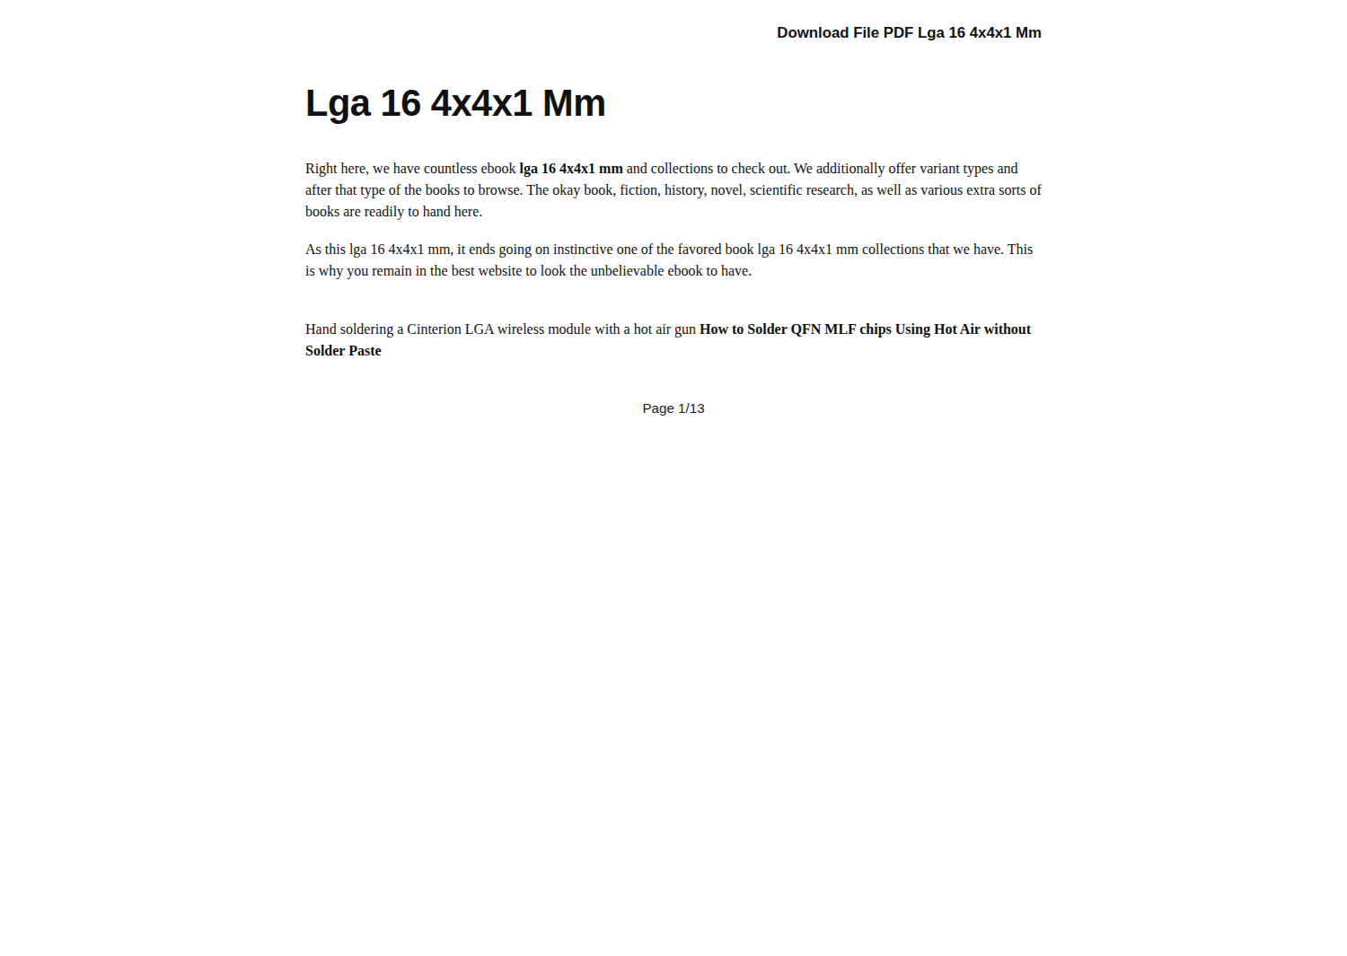Download File PDF Lga 16 4x4x1 Mm
Lga 16 4x4x1 Mm
Right here, we have countless ebook lga 16 4x4x1 mm and collections to check out. We additionally offer variant types and after that type of the books to browse. The okay book, fiction, history, novel, scientific research, as well as various extra sorts of books are readily to hand here.
As this lga 16 4x4x1 mm, it ends going on instinctive one of the favored book lga 16 4x4x1 mm collections that we have. This is why you remain in the best website to look the unbelievable ebook to have.
Hand soldering a Cinterion LGA wireless module with a hot air gun How to Solder QFN MLF chips Using Hot Air without Solder Paste
Page 1/13